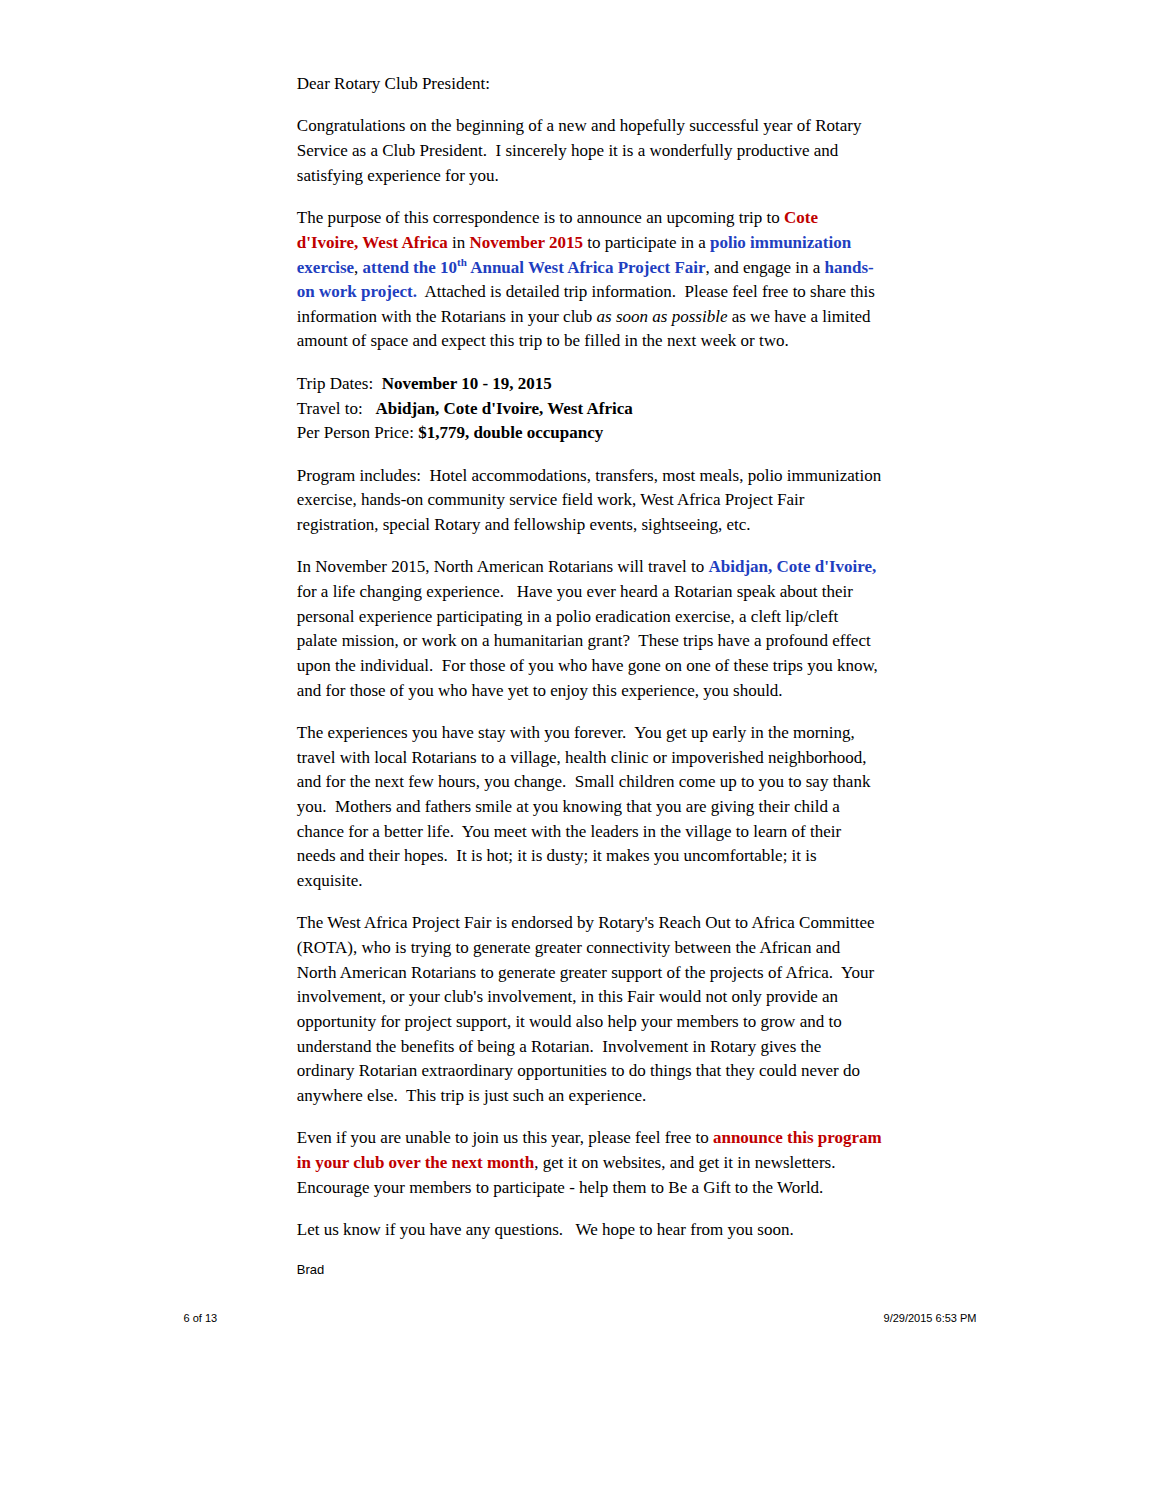Dear Rotary Club President:
Congratulations on the beginning of a new and hopefully successful year of Rotary Service as a Club President. I sincerely hope it is a wonderfully productive and satisfying experience for you.
The purpose of this correspondence is to announce an upcoming trip to Cote d'Ivoire, West Africa in November 2015 to participate in a polio immunization exercise, attend the 10th Annual West Africa Project Fair, and engage in a hands-on work project. Attached is detailed trip information. Please feel free to share this information with the Rotarians in your club as soon as possible as we have a limited amount of space and expect this trip to be filled in the next week or two.
Trip Dates: November 10 - 19, 2015
Travel to: Abidjan, Cote d'Ivoire, West Africa
Per Person Price: $1,779, double occupancy
Program includes: Hotel accommodations, transfers, most meals, polio immunization exercise, hands-on community service field work, West Africa Project Fair registration, special Rotary and fellowship events, sightseeing, etc.
In November 2015, North American Rotarians will travel to Abidjan, Cote d'Ivoire, for a life changing experience. Have you ever heard a Rotarian speak about their personal experience participating in a polio eradication exercise, a cleft lip/cleft palate mission, or work on a humanitarian grant? These trips have a profound effect upon the individual. For those of you who have gone on one of these trips you know, and for those of you who have yet to enjoy this experience, you should.
The experiences you have stay with you forever. You get up early in the morning, travel with local Rotarians to a village, health clinic or impoverished neighborhood, and for the next few hours, you change. Small children come up to you to say thank you. Mothers and fathers smile at you knowing that you are giving their child a chance for a better life. You meet with the leaders in the village to learn of their needs and their hopes. It is hot; it is dusty; it makes you uncomfortable; it is exquisite.
The West Africa Project Fair is endorsed by Rotary's Reach Out to Africa Committee (ROTA), who is trying to generate greater connectivity between the African and North American Rotarians to generate greater support of the projects of Africa. Your involvement, or your club's involvement, in this Fair would not only provide an opportunity for project support, it would also help your members to grow and to understand the benefits of being a Rotarian. Involvement in Rotary gives the ordinary Rotarian extraordinary opportunities to do things that they could never do anywhere else. This trip is just such an experience.
Even if you are unable to join us this year, please feel free to announce this program in your club over the next month, get it on websites, and get it in newsletters. Encourage your members to participate - help them to Be a Gift to the World.
Let us know if you have any questions. We hope to hear from you soon.
Brad
6 of 13 9/29/2015 6:53 PM